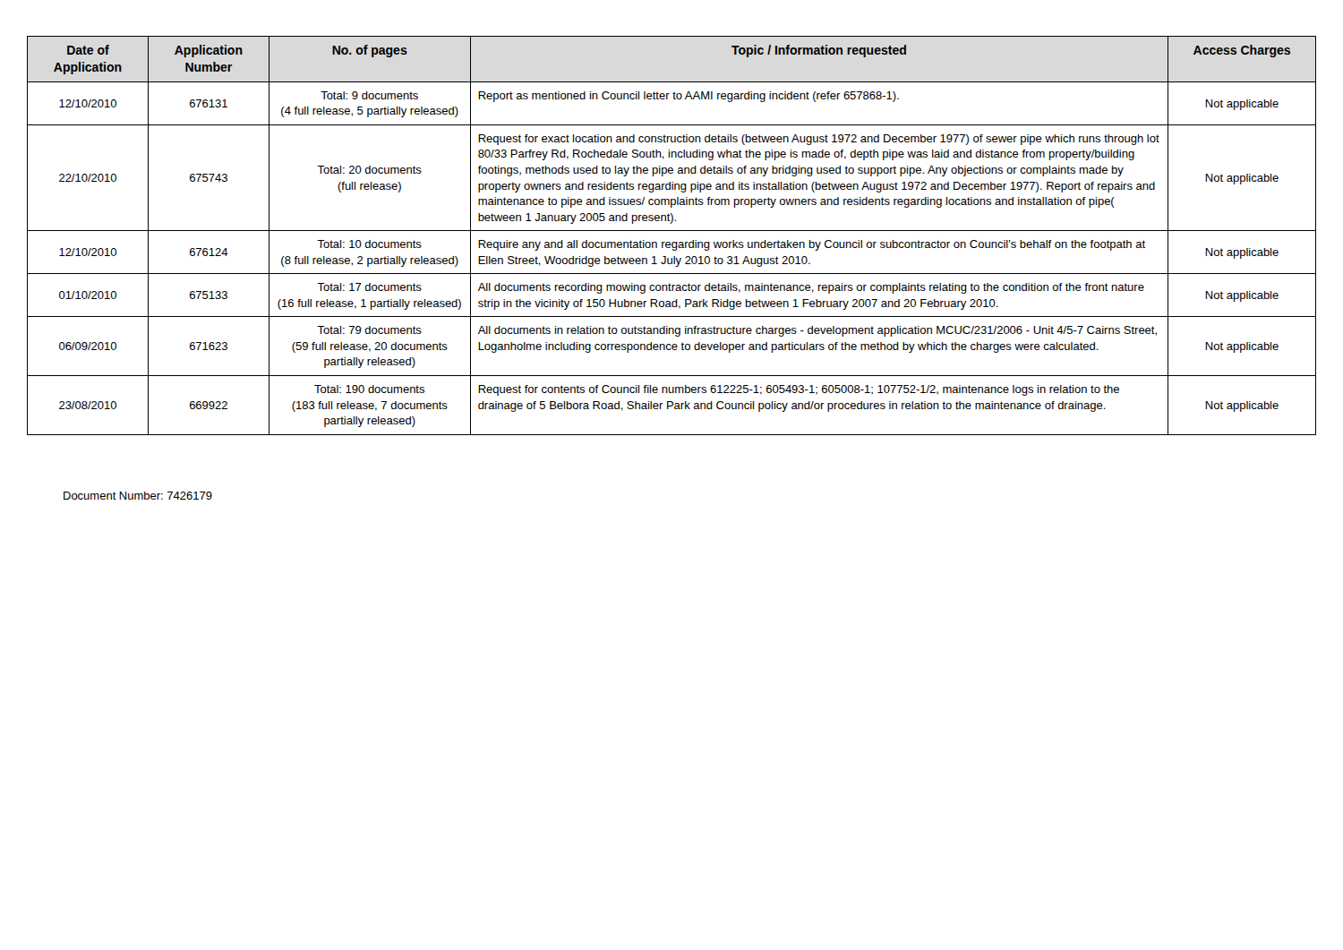| Date of Application | Application Number | No. of pages | Topic / Information requested | Access Charges |
| --- | --- | --- | --- | --- |
| 12/10/2010 | 676131 | Total: 9 documents (4 full release, 5 partially released) | Report as mentioned in Council letter to AAMI regarding incident (refer 657868-1). | Not applicable |
| 22/10/2010 | 675743 | Total: 20 documents (full release) | Request for exact location and construction details (between August 1972 and December 1977) of sewer pipe which runs through lot 80/33 Parfrey Rd, Rochedale South, including what the pipe is made of, depth pipe was laid and distance from property/building footings, methods used to lay the pipe and details of any bridging used to support pipe. Any objections or complaints made by property owners and residents regarding pipe and its installation (between August 1972 and December 1977). Report of repairs and maintenance to pipe and issues/ complaints from property owners and residents regarding locations and installation of pipe( between 1 January 2005 and present). | Not applicable |
| 12/10/2010 | 676124 | Total: 10 documents (8 full release, 2 partially released) | Require any and all documentation regarding works undertaken by Council or subcontractor on Council's behalf on the footpath at Ellen Street, Woodridge between 1 July 2010 to 31 August 2010. | Not applicable |
| 01/10/2010 | 675133 | Total: 17 documents (16 full release, 1 partially released) | All documents recording mowing contractor details, maintenance, repairs or complaints relating to the condition of the front nature strip in the vicinity of 150 Hubner Road, Park Ridge between 1 February 2007 and 20 February 2010. | Not applicable |
| 06/09/2010 | 671623 | Total: 79 documents (59 full release, 20 documents partially released) | All documents in relation to outstanding infrastructure charges - development application MCUC/231/2006 - Unit 4/5-7 Cairns Street, Loganholme including correspondence to developer and particulars of the method by which the charges were calculated. | Not applicable |
| 23/08/2010 | 669922 | Total: 190 documents (183 full release, 7 documents partially released) | Request for contents of Council file numbers 612225-1; 605493-1; 605008-1; 107752-1/2, maintenance logs in relation to the drainage of 5 Belbora Road, Shailer Park and Council policy and/or procedures in relation to the maintenance of drainage. | Not applicable |
Document Number: 7426179